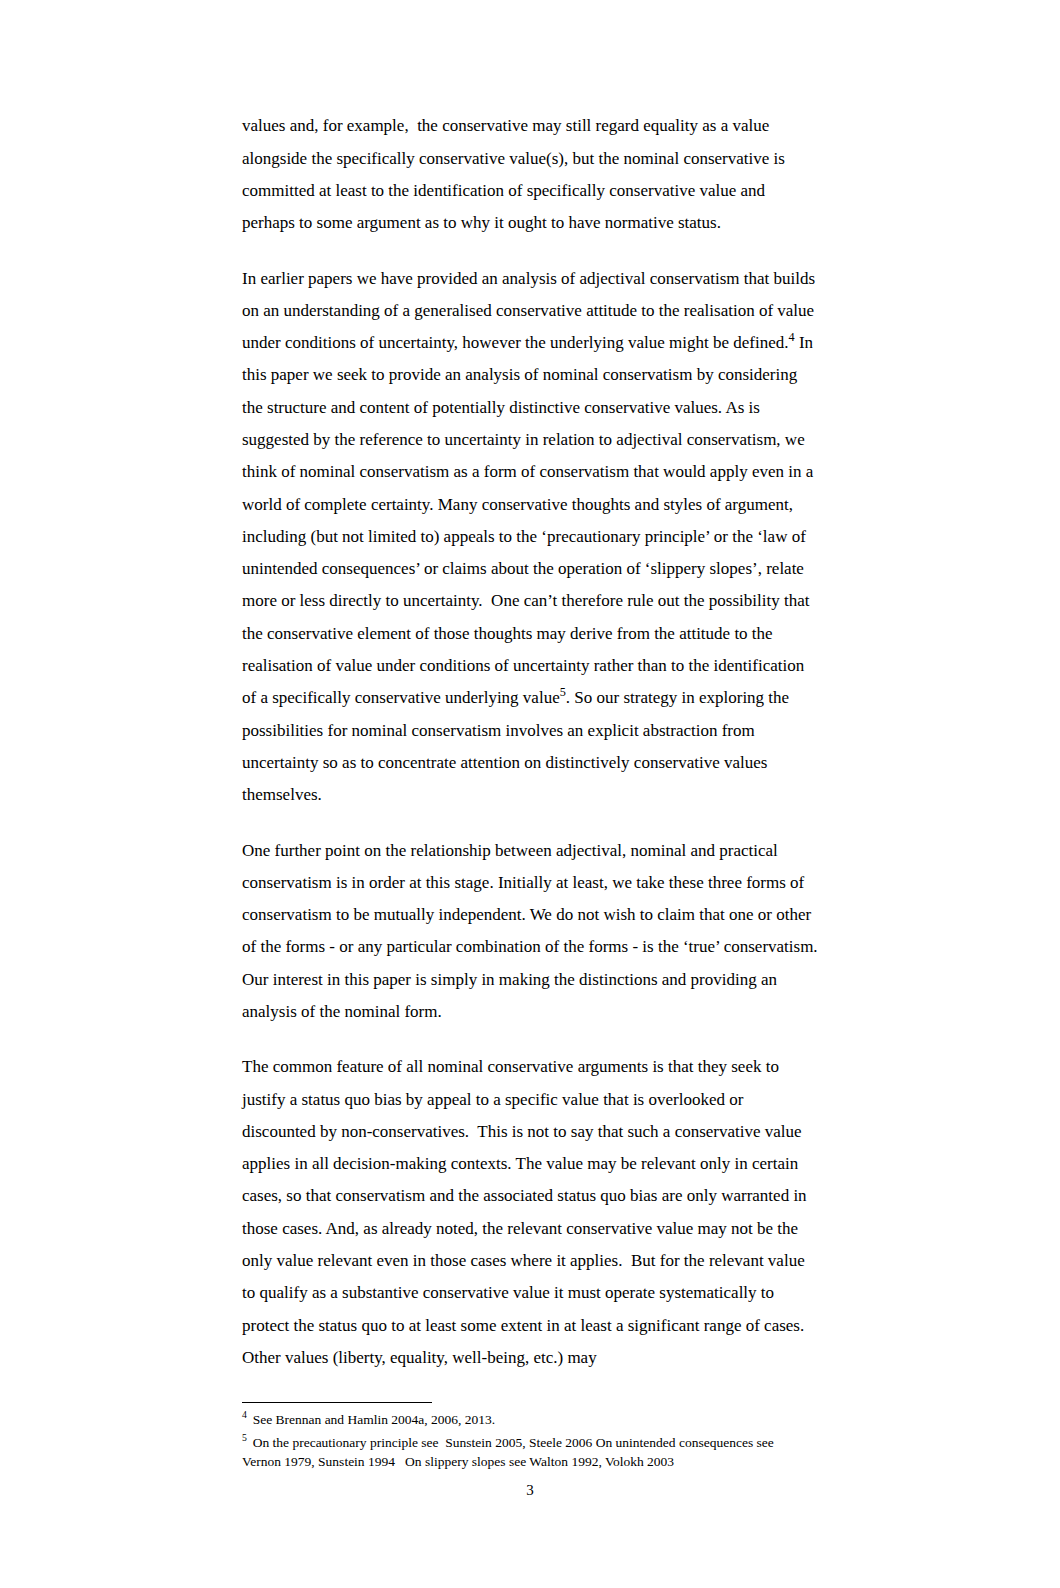values and, for example, the conservative may still regard equality as a value alongside the specifically conservative value(s), but the nominal conservative is committed at least to the identification of specifically conservative value and perhaps to some argument as to why it ought to have normative status.
In earlier papers we have provided an analysis of adjectival conservatism that builds on an understanding of a generalised conservative attitude to the realisation of value under conditions of uncertainty, however the underlying value might be defined.4 In this paper we seek to provide an analysis of nominal conservatism by considering the structure and content of potentially distinctive conservative values. As is suggested by the reference to uncertainty in relation to adjectival conservatism, we think of nominal conservatism as a form of conservatism that would apply even in a world of complete certainty. Many conservative thoughts and styles of argument, including (but not limited to) appeals to the ‘precautionary principle’ or the ‘law of unintended consequences’ or claims about the operation of ‘slippery slopes’, relate more or less directly to uncertainty. One can’t therefore rule out the possibility that the conservative element of those thoughts may derive from the attitude to the realisation of value under conditions of uncertainty rather than to the identification of a specifically conservative underlying value5. So our strategy in exploring the possibilities for nominal conservatism involves an explicit abstraction from uncertainty so as to concentrate attention on distinctively conservative values themselves.
One further point on the relationship between adjectival, nominal and practical conservatism is in order at this stage. Initially at least, we take these three forms of conservatism to be mutually independent. We do not wish to claim that one or other of the forms - or any particular combination of the forms - is the ‘true’ conservatism. Our interest in this paper is simply in making the distinctions and providing an analysis of the nominal form.
The common feature of all nominal conservative arguments is that they seek to justify a status quo bias by appeal to a specific value that is overlooked or discounted by non-conservatives. This is not to say that such a conservative value applies in all decision-making contexts. The value may be relevant only in certain cases, so that conservatism and the associated status quo bias are only warranted in those cases. And, as already noted, the relevant conservative value may not be the only value relevant even in those cases where it applies. But for the relevant value to qualify as a substantive conservative value it must operate systematically to protect the status quo to at least some extent in at least a significant range of cases. Other values (liberty, equality, well-being, etc.) may
4 See Brennan and Hamlin 2004a, 2006, 2013.
5 On the precautionary principle see Sunstein 2005, Steele 2006 On unintended consequences see Vernon 1979, Sunstein 1994 On slippery slopes see Walton 1992, Volokh 2003
3